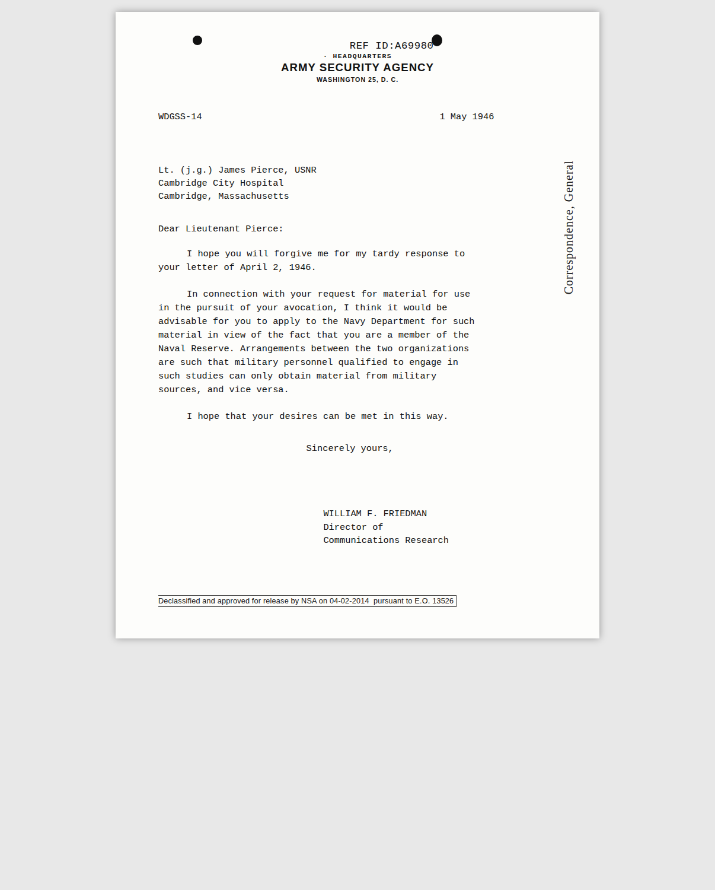REF ID:A69980
· HEADQUARTERS
ARMY SECURITY AGENCY
WASHINGTON 25, D. C.
WDGSS-14 1 May 1946
Lt. (j.g.) James Pierce, USNR
Cambridge City Hospital
Cambridge, Massachusetts
Dear Lieutenant Pierce:
I hope you will forgive me for my tardy response to your letter of April 2, 1946.
In connection with your request for material for use in the pursuit of your avocation, I think it would be advisable for you to apply to the Navy Department for such material in view of the fact that you are a member of the Naval Reserve. Arrangements between the two organizations are such that military personnel qualified to engage in such studies can only obtain material from military sources, and vice versa.
I hope that your desires can be met in this way.
Sincerely yours,
WILLIAM F. FRIEDMAN
Director of
Communications Research
Correspondence, General
Declassified and approved for release by NSA on 04-02-2014 pursuant to E.O. 13526